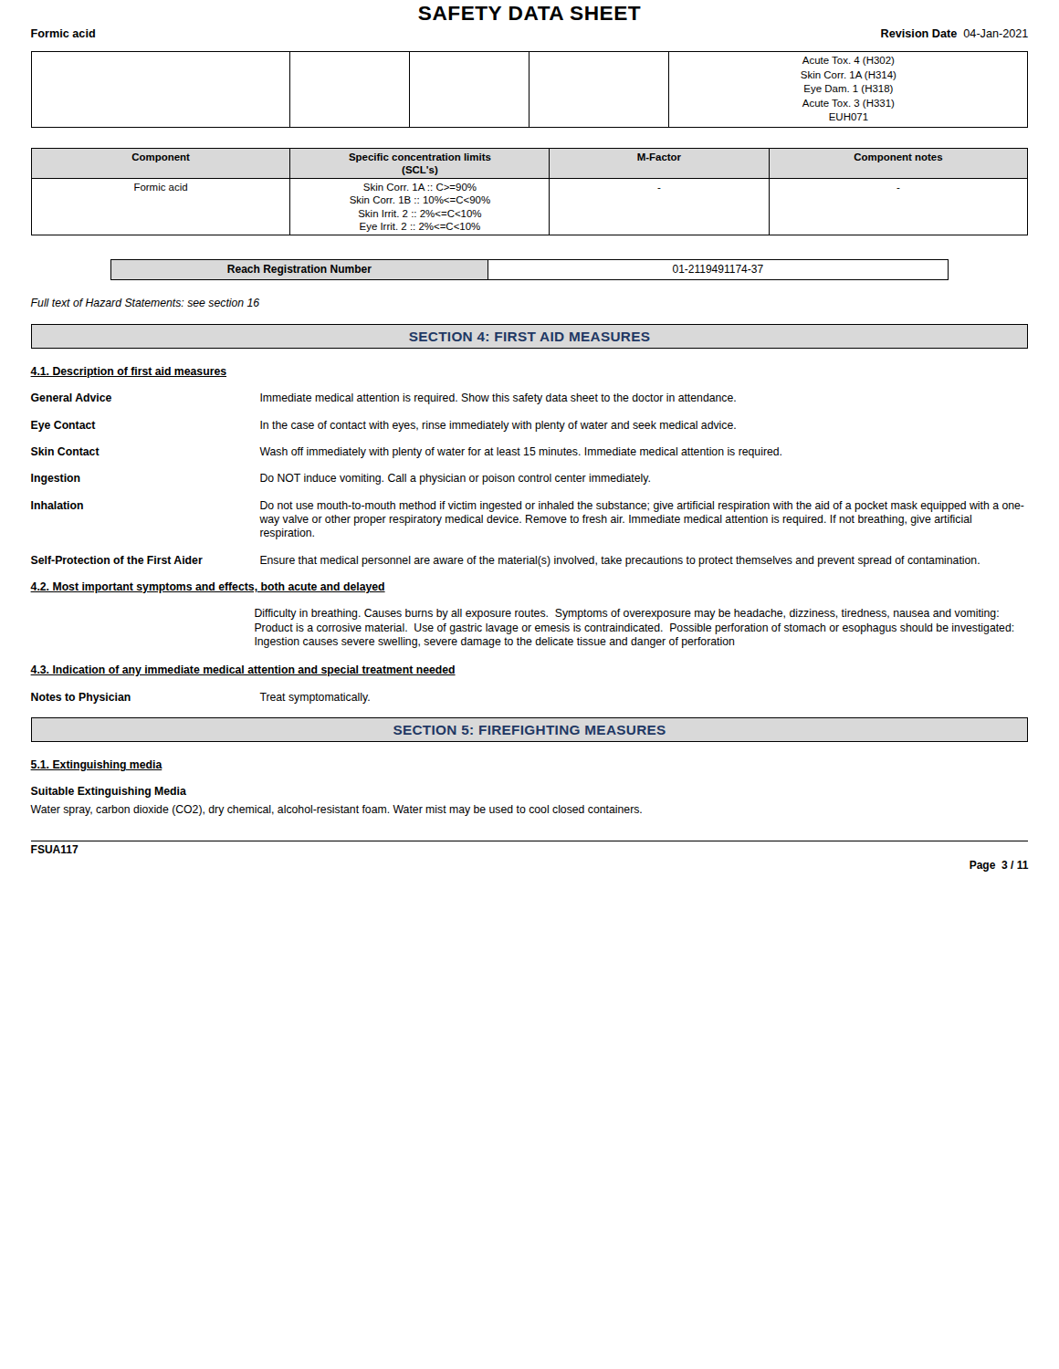SAFETY DATA SHEET
Formic acid
Revision Date 04-Jan-2021
| | | | | Acute Tox. 4 (H302) Skin Corr. 1A (H314) Eye Dam. 1 (H318) Acute Tox. 3 (H331) EUH071 |
| Component | Specific concentration limits (SCL's) | M-Factor | Component notes |
| --- | --- | --- | --- |
| Formic acid | Skin Corr. 1A :: C>=90% Skin Corr. 1B :: 10%<=C<90% Skin Irrit. 2 :: 2%<=C<10% Eye Irrit. 2 :: 2%<=C<10% | - | - |
| Reach Registration Number | 01-2119491174-37 |
Full text of Hazard Statements: see section 16
SECTION 4: FIRST AID MEASURES
4.1. Description of first aid measures
General Advice
Immediate medical attention is required. Show this safety data sheet to the doctor in attendance.
Eye Contact
In the case of contact with eyes, rinse immediately with plenty of water and seek medical advice.
Skin Contact
Wash off immediately with plenty of water for at least 15 minutes. Immediate medical attention is required.
Ingestion
Do NOT induce vomiting. Call a physician or poison control center immediately.
Inhalation
Do not use mouth-to-mouth method if victim ingested or inhaled the substance; give artificial respiration with the aid of a pocket mask equipped with a one-way valve or other proper respiratory medical device. Remove to fresh air. Immediate medical attention is required. If not breathing, give artificial respiration.
Self-Protection of the First Aider
Ensure that medical personnel are aware of the material(s) involved, take precautions to protect themselves and prevent spread of contamination.
4.2. Most important symptoms and effects, both acute and delayed
Difficulty in breathing. Causes burns by all exposure routes. Symptoms of overexposure may be headache, dizziness, tiredness, nausea and vomiting: Product is a corrosive material. Use of gastric lavage or emesis is contraindicated. Possible perforation of stomach or esophagus should be investigated: Ingestion causes severe swelling, severe damage to the delicate tissue and danger of perforation
4.3. Indication of any immediate medical attention and special treatment needed
Notes to Physician
Treat symptomatically.
SECTION 5: FIREFIGHTING MEASURES
5.1. Extinguishing media
Suitable Extinguishing Media
Water spray, carbon dioxide (CO2), dry chemical, alcohol-resistant foam. Water mist may be used to cool closed containers.
FSUA117
Page 3 / 11